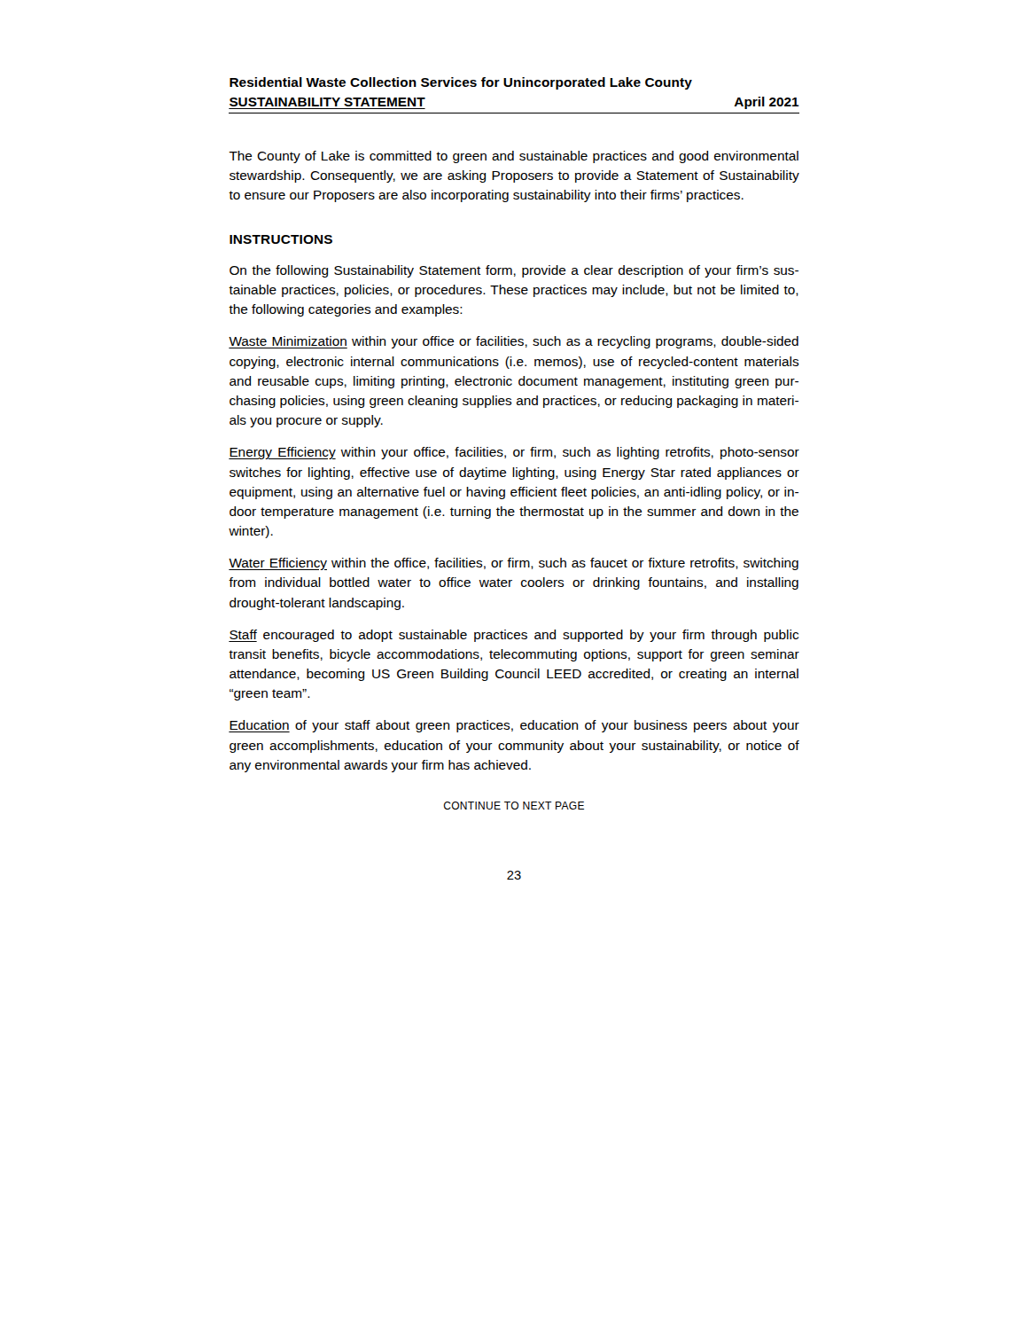Residential Waste Collection Services for Unincorporated Lake County
SUSTAINABILITY STATEMENT April 2021
The County of Lake is committed to green and sustainable practices and good environmental stewardship. Consequently, we are asking Proposers to provide a Statement of Sustainability to ensure our Proposers are also incorporating sustainability into their firms’ practices.
INSTRUCTIONS
On the following Sustainability Statement form, provide a clear description of your firm’s sustainable practices, policies, or procedures. These practices may include, but not be limited to, the following categories and examples:
Waste Minimization within your office or facilities, such as a recycling programs, double-sided copying, electronic internal communications (i.e. memos), use of recycled-content materials and reusable cups, limiting printing, electronic document management, instituting green purchasing policies, using green cleaning supplies and practices, or reducing packaging in materials you procure or supply.
Energy Efficiency within your office, facilities, or firm, such as lighting retrofits, photo-sensor switches for lighting, effective use of daytime lighting, using Energy Star rated appliances or equipment, using an alternative fuel or having efficient fleet policies, an anti-idling policy, or indoor temperature management (i.e. turning the thermostat up in the summer and down in the winter).
Water Efficiency within the office, facilities, or firm, such as faucet or fixture retrofits, switching from individual bottled water to office water coolers or drinking fountains, and installing drought-tolerant landscaping.
Staff encouraged to adopt sustainable practices and supported by your firm through public transit benefits, bicycle accommodations, telecommuting options, support for green seminar attendance, becoming US Green Building Council LEED accredited, or creating an internal “green team”.
Education of your staff about green practices, education of your business peers about your green accomplishments, education of your community about your sustainability, or notice of any environmental awards your firm has achieved.
CONTINUE TO NEXT PAGE
23